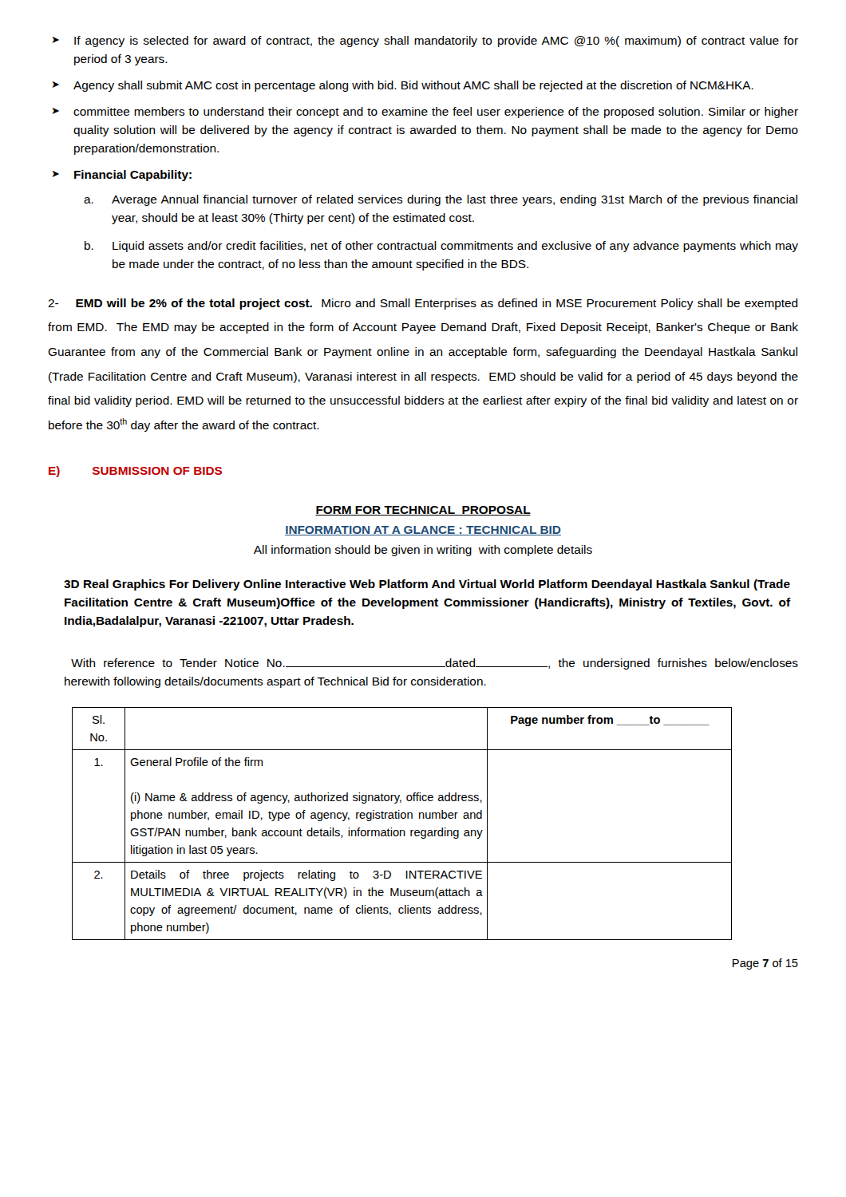If agency is selected for award of contract, the agency shall mandatorily to provide AMC @10 %( maximum) of contract value for period of 3 years.
Agency shall submit AMC cost in percentage along with bid. Bid without AMC shall be rejected at the discretion of NCM&HKA.
committee members to understand their concept and to examine the feel user experience of the proposed solution. Similar or higher quality solution will be delivered by the agency if contract is awarded to them. No payment shall be made to the agency for Demo preparation/demonstration.
Financial Capability:
Average Annual financial turnover of related services during the last three years, ending 31st March of the previous financial year, should be at least 30% (Thirty per cent) of the estimated cost.
Liquid assets and/or credit facilities, net of other contractual commitments and exclusive of any advance payments which may be made under the contract, of no less than the amount specified in the BDS.
2- EMD will be 2% of the total project cost. Micro and Small Enterprises as defined in MSE Procurement Policy shall be exempted from EMD. The EMD may be accepted in the form of Account Payee Demand Draft, Fixed Deposit Receipt, Banker's Cheque or Bank Guarantee from any of the Commercial Bank or Payment online in an acceptable form, safeguarding the Deendayal Hastkala Sankul (Trade Facilitation Centre and Craft Museum), Varanasi interest in all respects. EMD should be valid for a period of 45 days beyond the final bid validity period. EMD will be returned to the unsuccessful bidders at the earliest after expiry of the final bid validity and latest on or before the 30th day after the award of the contract.
E) SUBMISSION OF BIDS
FORM FOR TECHNICAL PROPOSAL
INFORMATION AT A GLANCE : TECHNICAL BID
All information should be given in writing with complete details
3D Real Graphics For Delivery Online Interactive Web Platform And Virtual World Platform Deendayal Hastkala Sankul (Trade Facilitation Centre & Craft Museum)Office of the Development Commissioner (Handicrafts), Ministry of Textiles, Govt. of India,Badalalpur, Varanasi -221007, Uttar Pradesh.
With reference to Tender Notice No. dated , the undersigned furnishes below/encloses herewith following details/documents aspart of Technical Bid for consideration.
| Sl. No. | | Page number from _____to _______ |
| --- | --- | --- |
| 1. | General Profile of the firm (i) Name & address of agency, authorized signatory, office address, phone number, email ID, type of agency, registration number and GST/PAN number, bank account details, information regarding any litigation in last 05 years. | |
| 2. | Details of three projects relating to 3-D INTERACTIVE MULTIMEDIA & VIRTUAL REALITY(VR) in the Museum(attach a copy of agreement/ document, name of clients, clients address, phone number) | |
Page 7 of 15